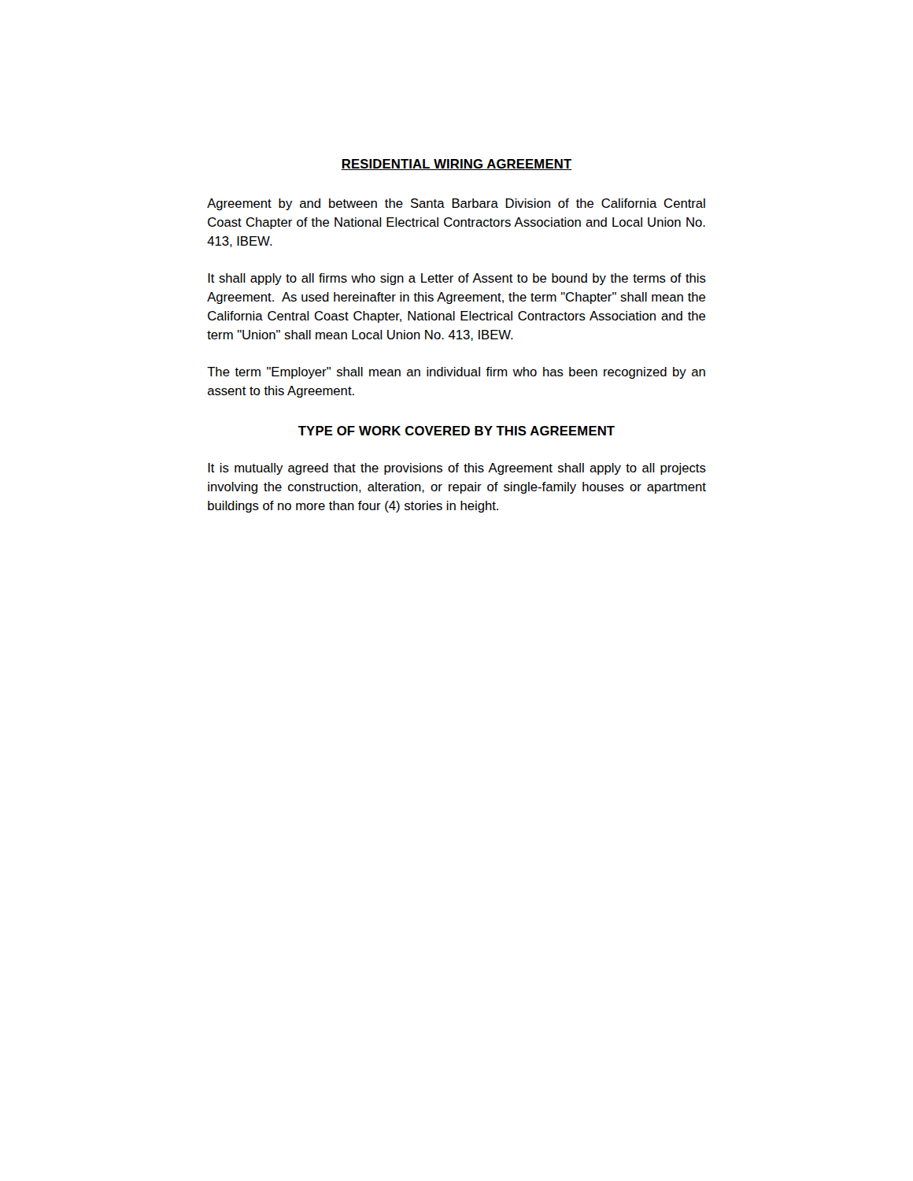RESIDENTIAL WIRING AGREEMENT
Agreement by and between the Santa Barbara Division of the California Central Coast Chapter of the National Electrical Contractors Association and Local Union No. 413, IBEW.
It shall apply to all firms who sign a Letter of Assent to be bound by the terms of this Agreement. As used hereinafter in this Agreement, the term "Chapter" shall mean the California Central Coast Chapter, National Electrical Contractors Association and the term "Union" shall mean Local Union No. 413, IBEW.
The term "Employer" shall mean an individual firm who has been recognized by an assent to this Agreement.
TYPE OF WORK COVERED BY THIS AGREEMENT
It is mutually agreed that the provisions of this Agreement shall apply to all projects involving the construction, alteration, or repair of single-family houses or apartment buildings of no more than four (4) stories in height.